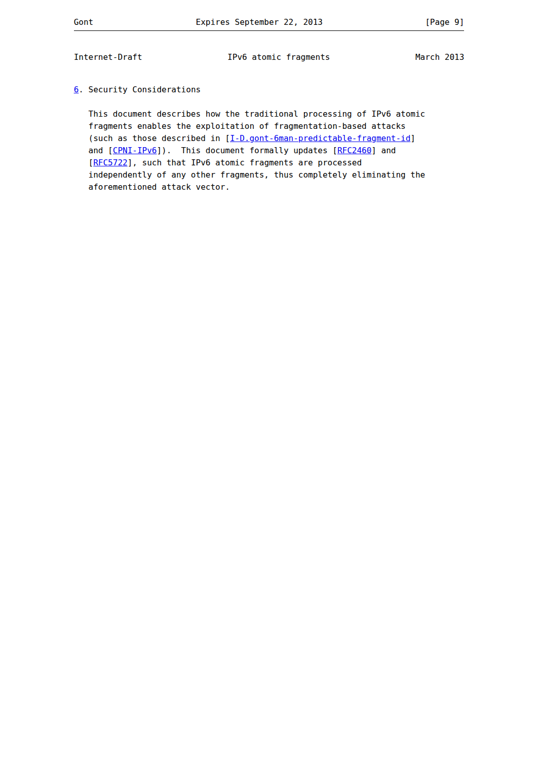Gont Expires September 22, 2013 [Page 9]
Internet-Draft IPv6 atomic fragments March 2013
6. Security Considerations
This document describes how the traditional processing of IPv6 atomic fragments enables the exploitation of fragmentation-based attacks (such as those described in [I-D.gont-6man-predictable-fragment-id] and [CPNI-IPv6]). This document formally updates [RFC2460] and [RFC5722], such that IPv6 atomic fragments are processed independently of any other fragments, thus completely eliminating the aforementioned attack vector.